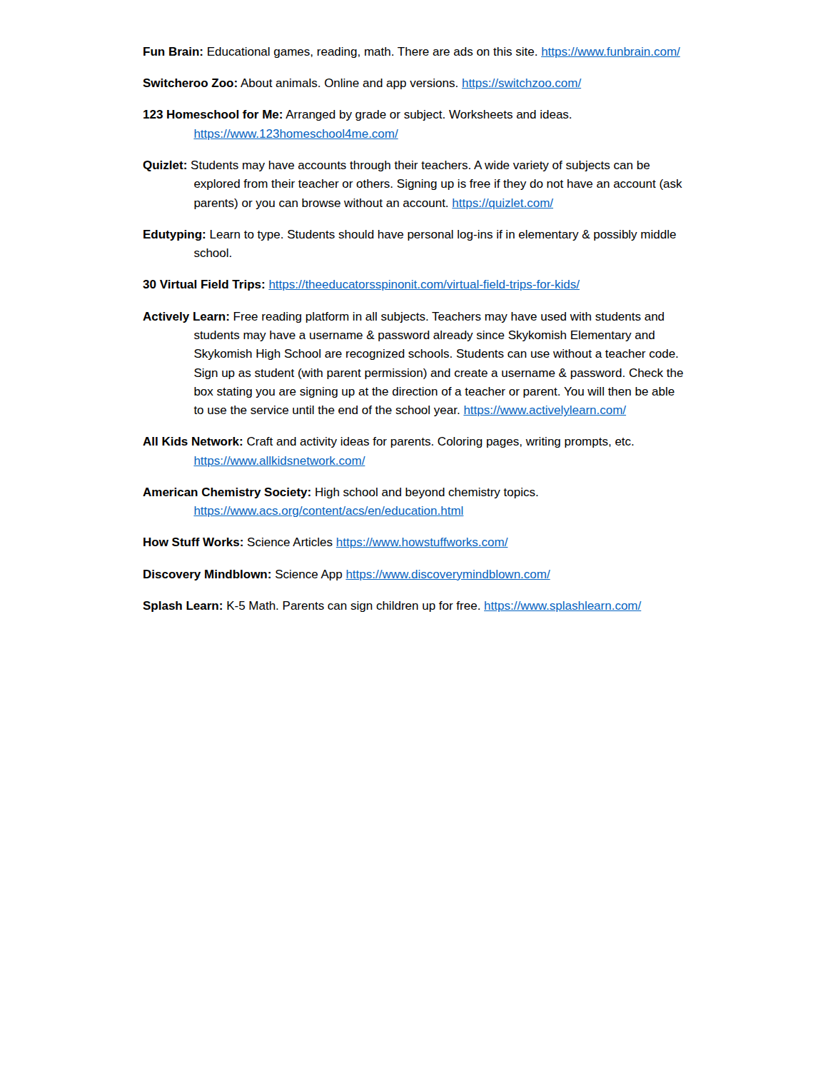Fun Brain: Educational games, reading, math. There are ads on this site. https://www.funbrain.com/
Switcheroo Zoo: About animals. Online and app versions. https://switchzoo.com/
123 Homeschool for Me: Arranged by grade or subject. Worksheets and ideas. https://www.123homeschool4me.com/
Quizlet: Students may have accounts through their teachers. A wide variety of subjects can be explored from their teacher or others. Signing up is free if they do not have an account (ask parents) or you can browse without an account. https://quizlet.com/
Edutyping: Learn to type. Students should have personal log-ins if in elementary & possibly middle school.
30 Virtual Field Trips: https://theeducatorsspinonit.com/virtual-field-trips-for-kids/
Actively Learn: Free reading platform in all subjects. Teachers may have used with students and students may have a username & password already since Skykomish Elementary and Skykomish High School are recognized schools. Students can use without a teacher code. Sign up as student (with parent permission) and create a username & password. Check the box stating you are signing up at the direction of a teacher or parent. You will then be able to use the service until the end of the school year. https://www.activelylearn.com/
All Kids Network: Craft and activity ideas for parents. Coloring pages, writing prompts, etc. https://www.allkidsnetwork.com/
American Chemistry Society: High school and beyond chemistry topics. https://www.acs.org/content/acs/en/education.html
How Stuff Works: Science Articles https://www.howstuffworks.com/
Discovery Mindblown: Science App https://www.discoverymindblown.com/
Splash Learn: K-5 Math. Parents can sign children up for free. https://www.splashlearn.com/